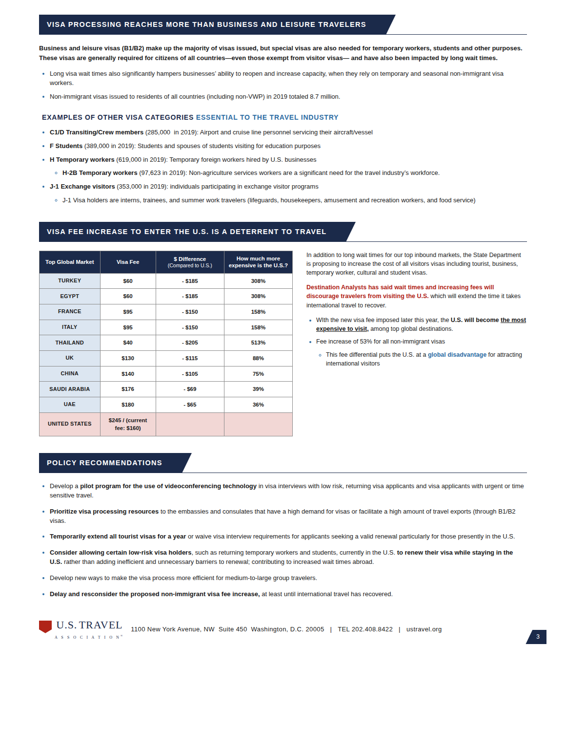VISA PROCESSING REACHES MORE THAN BUSINESS AND LEISURE TRAVELERS
Business and leisure visas (B1/B2) make up the majority of visas issued, but special visas are also needed for temporary workers, students and other purposes. These visas are generally required for citizens of all countries—even those exempt from visitor visas— and have also been impacted by long wait times.
Long visa wait times also significantly hampers businesses’ ability to reopen and increase capacity, when they rely on temporary and seasonal non-immigrant visa workers.
Non-immigrant visas issued to residents of all countries (including non-VWP) in 2019 totaled 8.7 million.
EXAMPLES OF OTHER VISA CATEGORIES ESSENTIAL TO THE TRAVEL INDUSTRY
C1/D Transiting/Crew members (285,000 in 2019): Airport and cruise line personnel servicing their aircraft/vessel
F Students (389,000 in 2019): Students and spouses of students visiting for education purposes
H Temporary workers (619,000 in 2019): Temporary foreign workers hired by U.S. businesses
H-2B Temporary workers (97,623 in 2019): Non-agriculture services workers are a significant need for the travel industry’s workforce.
J-1 Exchange visitors (353,000 in 2019): individuals participating in exchange visitor programs
J-1 Visa holders are interns, trainees, and summer work travelers (lifeguards, housekeepers, amusement and recreation workers, and food service)
VISA FEE INCREASE TO ENTER THE U.S. IS A DETERRENT TO TRAVEL
| Top Global Market | Visa Fee | $ Difference (Compared to U.S.) | How much more expensive is the U.S.? |
| --- | --- | --- | --- |
| TURKEY | $60 | - $185 | 308% |
| EGYPT | $60 | - $185 | 308% |
| FRANCE | $95 | - $150 | 158% |
| ITALY | $95 | - $150 | 158% |
| THAILAND | $40 | - $205 | 513% |
| UK | $130 | - $115 | 88% |
| CHINA | $140 | - $105 | 75% |
| SAUDI ARABIA | $176 | - $69 | 39% |
| UAE | $180 | - $65 | 36% |
| UNITED STATES | $245 / (current fee: $160) | | |
In addition to long wait times for our top inbound markets, the State Department is proposing to increase the cost of all visitors visas including tourist, business, temporary worker, cultural and student visas.
Destination Analysts has said wait times and increasing fees will discourage travelers from visiting the U.S. which will extend the time it takes international travel to recover.
WIth the new visa fee imposed later this year, the U.S. will become the most expensive to visit, among top global destinations.
Fee increase of 53% for all non-immigrant visas
This fee differential puts the U.S. at a global disadvantage for attracting international visitors
POLICY RECOMMENDATIONS
Develop a pilot program for the use of videoconferencing technology in visa interviews with low risk, returning visa applicants and visa applicants with urgent or time sensitive travel.
Prioritize visa processing resources to the embassies and consulates that have a high demand for visas or facilitate a high amount of travel exports (through B1/B2 visas.
Temporarily extend all tourist visas for a year or waive visa interview requirements for applicants seeking a valid renewal particularly for those presently in the U.S.
Consider allowing certain low-risk visa holders, such as returning temporary workers and students, currently in the U.S. to renew their visa while staying in the U.S. rather than adding inefficient and unnecessary barriers to renewal; contributing to increased wait times abroad.
Develop new ways to make the visa process more efficient for medium-to-large group travelers.
Delay and resconsider the proposed non-immigrant visa fee increase, at least until international travel has recovered.
U.S. TRAVEL
A S S O C I A T I O N®
1100 New York Avenue, NW Suite 450 Washington, D.C. 20005 | TEL 202.408.8422 | ustravel.org
3